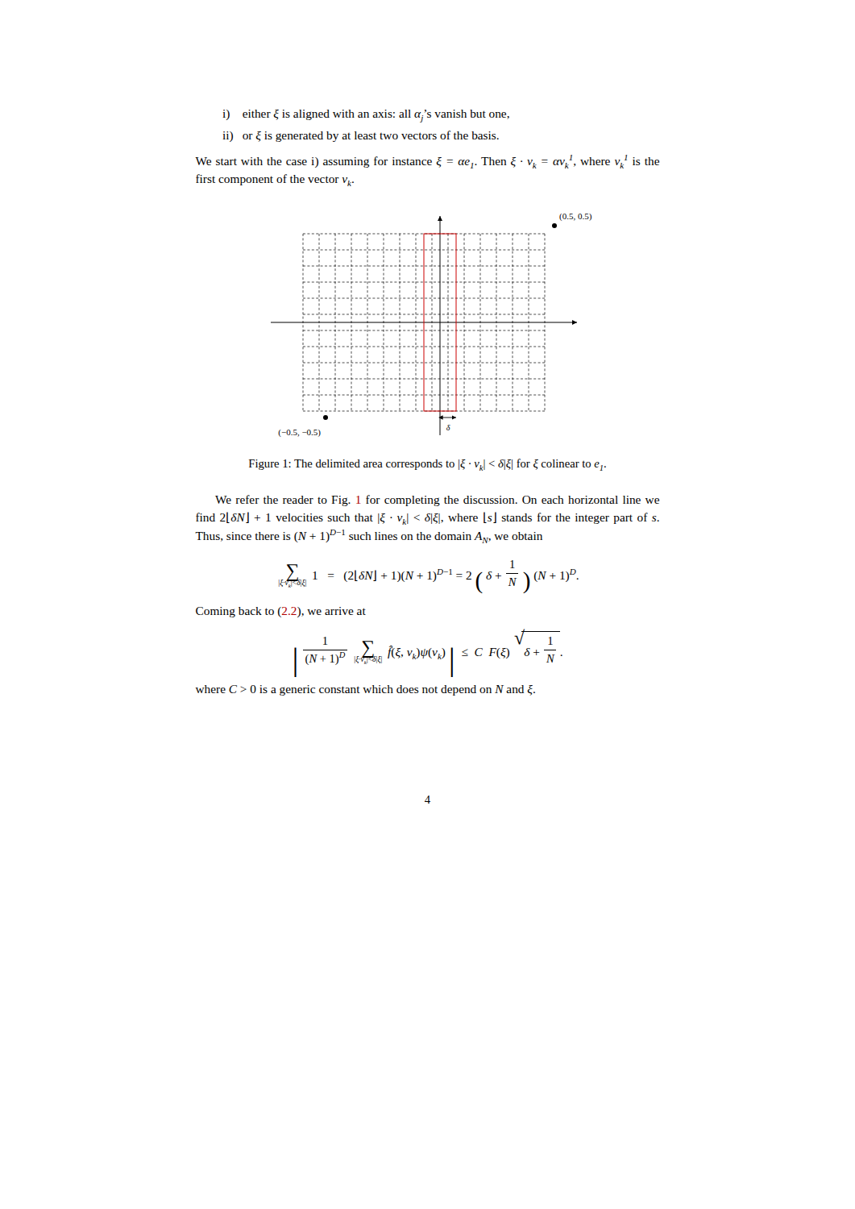i) either ξ is aligned with an axis: all αj’s vanish but one,
ii) or ξ is generated by at least two vectors of the basis.
We start with the case i) assuming for instance ξ = αe1. Then ξ · vk = αvk1, where vk1 is the first component of the vector vk.
δ (0.5, 0.5) (−0.5, −0.5)
Figure 1: The delimited area corresponds to |ξ · vk| < δ|ξ| for ξ colinear to e1.
We refer the reader to Fig. 1 for completing the discussion. On each horizontal line we find 2⌊δN⌋ + 1 velocities such that |ξ · vk| < δ|ξ|, where ⌊s⌋ stands for the integer part of s. Thus, since there is (N + 1)D−1 such lines on the domain AN, we obtain
∑|ξ·vk|<δ|ξ| 1 = (2⌊δN⌋ + 1)(N + 1)D−1 = 2 ( δ + 1 N ) (N + 1)D.
Coming back to (2.2), we arrive at
| 1(N + 1)D ∑|ξ·vk|<δ|ξ| f̂(ξ, vk)ψ(vk) | ≤ C F(ξ) δ + 1 N.
where C > 0 is a generic constant which does not depend on N and ξ.
4